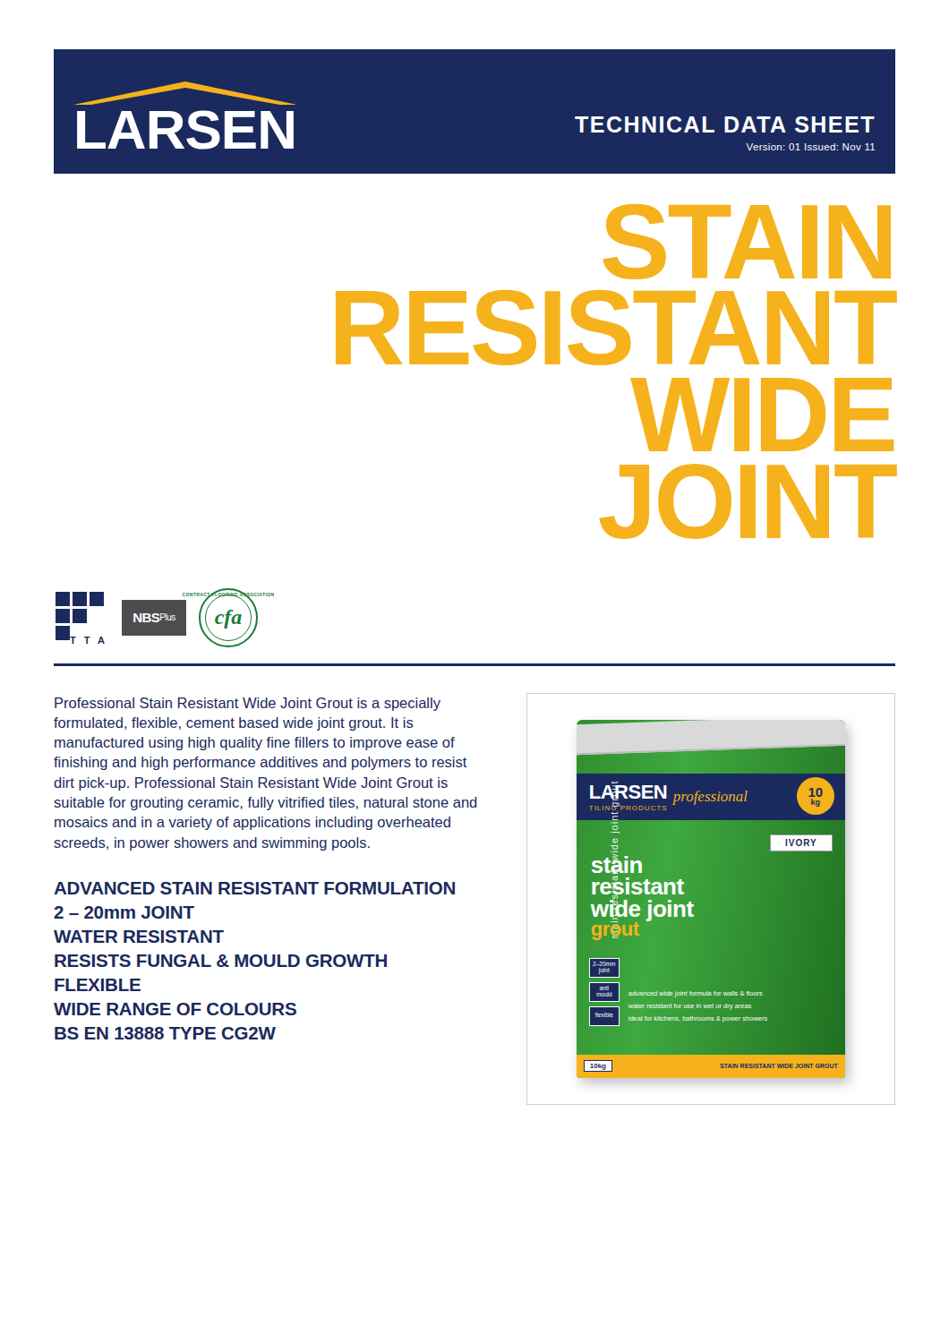LARSEN
TECHNICAL DATA SHEET
Version: 01 Issued: Nov 11
STAIN RESISTANT WIDE JOINT
T T A
NBSPlus
CONTRACT FLOORING ASSOCIATION
cfa
Professional Stain Resistant Wide Joint Grout is a specially formulated, flexible, cement based wide joint grout. It is manufactured using high quality fine fillers to improve ease of finishing and high performance additives and polymers to resist dirt pick-up. Professional Stain Resistant Wide Joint Grout is suitable for grouting ceramic, fully vitrified tiles, natural stone and mosaics and in a variety of applications including overheated screeds, in power showers and swimming pools.
ADVANCED STAIN RESISTANT FORMULATION
2 – 20mm JOINT
WATER RESISTANT
RESISTS FUNGAL & MOULD GROWTH
FLEXIBLE
WIDE RANGE OF COLOURS
BS EN 13888 TYPE CG2W
LARSENTILING PRODUCTS professional
10kg
IVORY
stain resistant wide joint grout
stain
resistant
wide joint grout
2–20mm
joint
anti
mould
flexible
advanced wide joint formula for walls & floors
water resistant for use in wet or dry areas
ideal for kitchens, bathrooms & power showers
10kg STAIN RESISTANT WIDE JOINT GROUT